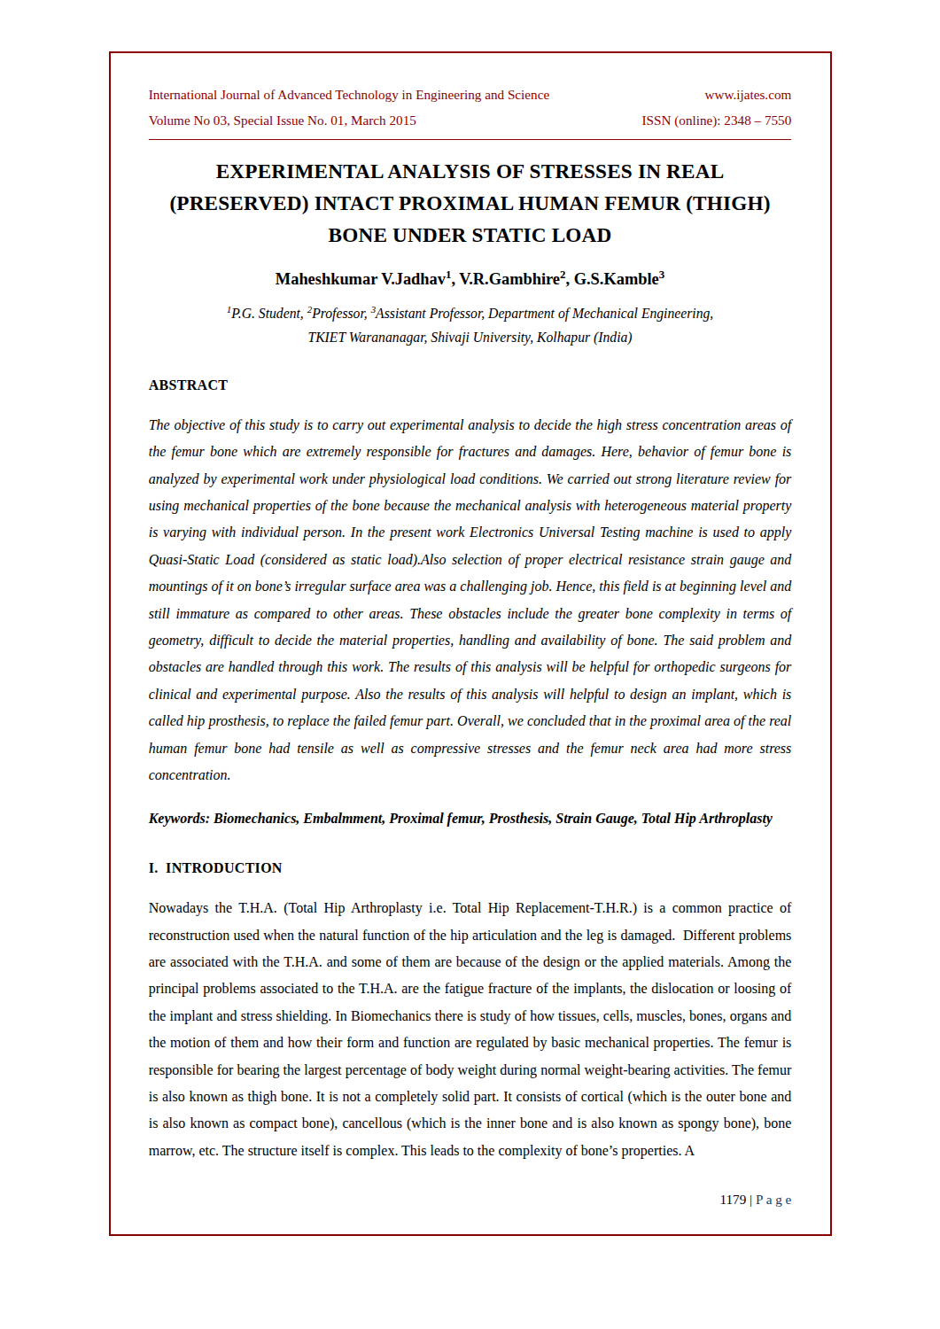International Journal of Advanced Technology in Engineering and Science www.ijates.com
Volume No 03, Special Issue No. 01, March 2015 ISSN (online): 2348 – 7550
EXPERIMENTAL ANALYSIS OF STRESSES IN REAL (PRESERVED) INTACT PROXIMAL HUMAN FEMUR (THIGH) BONE UNDER STATIC LOAD
Maheshkumar V.Jadhav1, V.R.Gambhire2, G.S.Kamble3
1P.G. Student, 2Professor, 3Assistant Professor, Department of Mechanical Engineering,
TKIET Warananagar, Shivaji University, Kolhapur (India)
ABSTRACT
The objective of this study is to carry out experimental analysis to decide the high stress concentration areas of the femur bone which are extremely responsible for fractures and damages. Here, behavior of femur bone is analyzed by experimental work under physiological load conditions. We carried out strong literature review for using mechanical properties of the bone because the mechanical analysis with heterogeneous material property is varying with individual person. In the present work Electronics Universal Testing machine is used to apply Quasi-Static Load (considered as static load).Also selection of proper electrical resistance strain gauge and mountings of it on bone’s irregular surface area was a challenging job. Hence, this field is at beginning level and still immature as compared to other areas. These obstacles include the greater bone complexity in terms of geometry, difficult to decide the material properties, handling and availability of bone. The said problem and obstacles are handled through this work. The results of this analysis will be helpful for orthopedic surgeons for clinical and experimental purpose. Also the results of this analysis will helpful to design an implant, which is called hip prosthesis, to replace the failed femur part. Overall, we concluded that in the proximal area of the real human femur bone had tensile as well as compressive stresses and the femur neck area had more stress concentration.
Keywords: Biomechanics, Embalmment, Proximal femur, Prosthesis, Strain Gauge, Total Hip Arthroplasty
I. INTRODUCTION
Nowadays the T.H.A. (Total Hip Arthroplasty i.e. Total Hip Replacement-T.H.R.) is a common practice of reconstruction used when the natural function of the hip articulation and the leg is damaged. Different problems are associated with the T.H.A. and some of them are because of the design or the applied materials. Among the principal problems associated to the T.H.A. are the fatigue fracture of the implants, the dislocation or loosing of the implant and stress shielding. In Biomechanics there is study of how tissues, cells, muscles, bones, organs and the motion of them and how their form and function are regulated by basic mechanical properties. The femur is responsible for bearing the largest percentage of body weight during normal weight-bearing activities. The femur is also known as thigh bone. It is not a completely solid part. It consists of cortical (which is the outer bone and is also known as compact bone), cancellous (which is the inner bone and is also known as spongy bone), bone marrow, etc. The structure itself is complex. This leads to the complexity of bone’s properties. A
1179 | P a g e